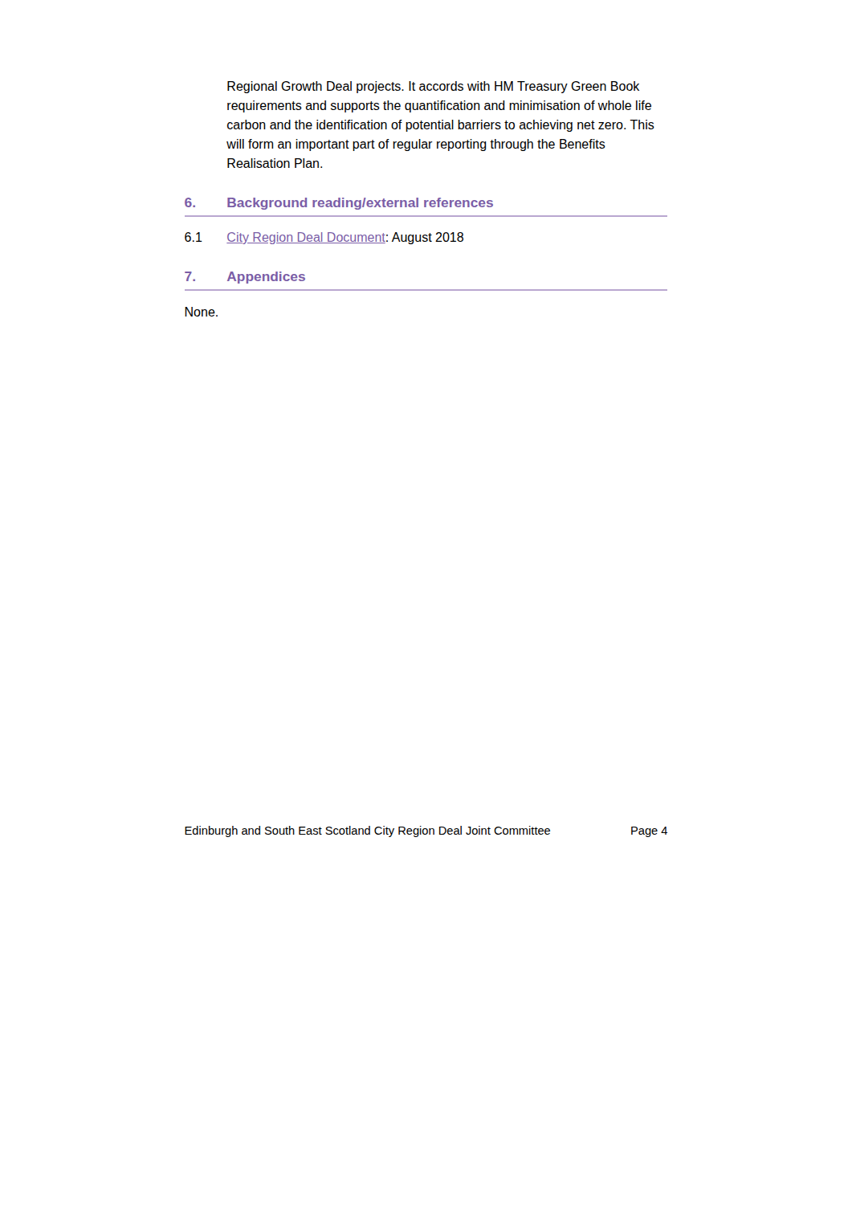Regional Growth Deal projects. It accords with HM Treasury Green Book requirements and supports the quantification and minimisation of whole life carbon and the identification of potential barriers to achieving net zero. This will form an important part of regular reporting through the Benefits Realisation Plan.
6. Background reading/external references
6.1 City Region Deal Document: August 2018
7. Appendices
None.
Edinburgh and South East Scotland City Region Deal Joint Committee Page 4